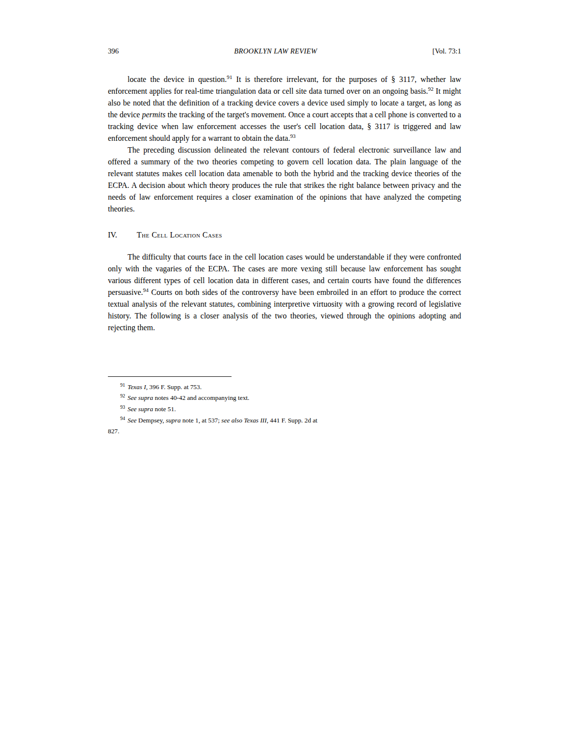396 BROOKLYN LAW REVIEW [Vol. 73:1
locate the device in question.91 It is therefore irrelevant, for the purposes of § 3117, whether law enforcement applies for real-time triangulation data or cell site data turned over on an ongoing basis.92 It might also be noted that the definition of a tracking device covers a device used simply to locate a target, as long as the device permits the tracking of the target's movement. Once a court accepts that a cell phone is converted to a tracking device when law enforcement accesses the user's cell location data, § 3117 is triggered and law enforcement should apply for a warrant to obtain the data.93
The preceding discussion delineated the relevant contours of federal electronic surveillance law and offered a summary of the two theories competing to govern cell location data. The plain language of the relevant statutes makes cell location data amenable to both the hybrid and the tracking device theories of the ECPA. A decision about which theory produces the rule that strikes the right balance between privacy and the needs of law enforcement requires a closer examination of the opinions that have analyzed the competing theories.
IV. The Cell Location Cases
The difficulty that courts face in the cell location cases would be understandable if they were confronted only with the vagaries of the ECPA. The cases are more vexing still because law enforcement has sought various different types of cell location data in different cases, and certain courts have found the differences persuasive.94 Courts on both sides of the controversy have been embroiled in an effort to produce the correct textual analysis of the relevant statutes, combining interpretive virtuosity with a growing record of legislative history. The following is a closer analysis of the two theories, viewed through the opinions adopting and rejecting them.
Texas I, 396 F. Supp. at 753.
See supra notes 40-42 and accompanying text.
See supra note 51.
See Dempsey, supra note 1, at 537; see also Texas III, 441 F. Supp. 2d at
827.